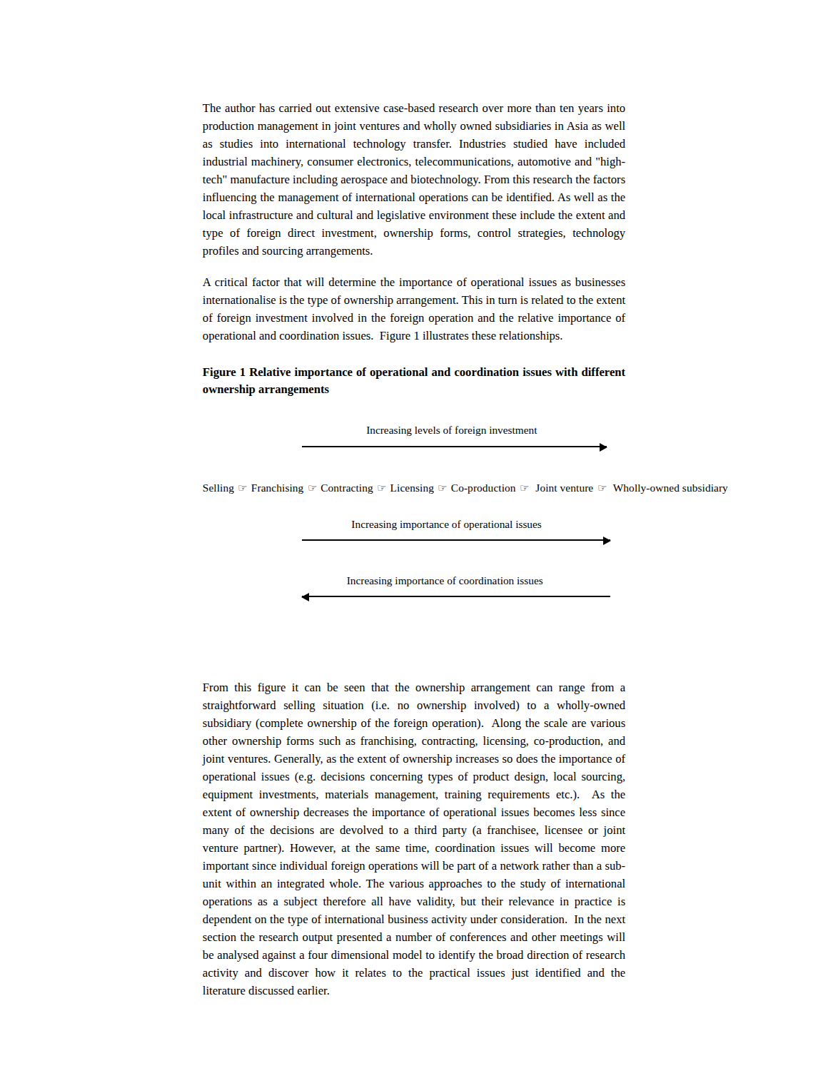The author has carried out extensive case-based research over more than ten years into production management in joint ventures and wholly owned subsidiaries in Asia as well as studies into international technology transfer. Industries studied have included industrial machinery, consumer electronics, telecommunications, automotive and "high-tech" manufacture including aerospace and biotechnology. From this research the factors influencing the management of international operations can be identified. As well as the local infrastructure and cultural and legislative environment these include the extent and type of foreign direct investment, ownership forms, control strategies, technology profiles and sourcing arrangements.
A critical factor that will determine the importance of operational issues as businesses internationalise is the type of ownership arrangement. This in turn is related to the extent of foreign investment involved in the foreign operation and the relative importance of operational and coordination issues. Figure 1 illustrates these relationships.
Figure 1 Relative importance of operational and coordination issues with different ownership arrangements
Increasing levels of foreign investment
Selling ☞ Franchising ☞ Contracting ☞ Licensing ☞ Co-production ☞ Joint venture ☞ Wholly-owned subsidiary
Increasing importance of operational issues
Increasing importance of coordination issues
From this figure it can be seen that the ownership arrangement can range from a straightforward selling situation (i.e. no ownership involved) to a wholly-owned subsidiary (complete ownership of the foreign operation). Along the scale are various other ownership forms such as franchising, contracting, licensing, co-production, and joint ventures. Generally, as the extent of ownership increases so does the importance of operational issues (e.g. decisions concerning types of product design, local sourcing, equipment investments, materials management, training requirements etc.). As the extent of ownership decreases the importance of operational issues becomes less since many of the decisions are devolved to a third party (a franchisee, licensee or joint venture partner). However, at the same time, coordination issues will become more important since individual foreign operations will be part of a network rather than a sub-unit within an integrated whole. The various approaches to the study of international operations as a subject therefore all have validity, but their relevance in practice is dependent on the type of international business activity under consideration. In the next section the research output presented a number of conferences and other meetings will be analysed against a four dimensional model to identify the broad direction of research activity and discover how it relates to the practical issues just identified and the literature discussed earlier.